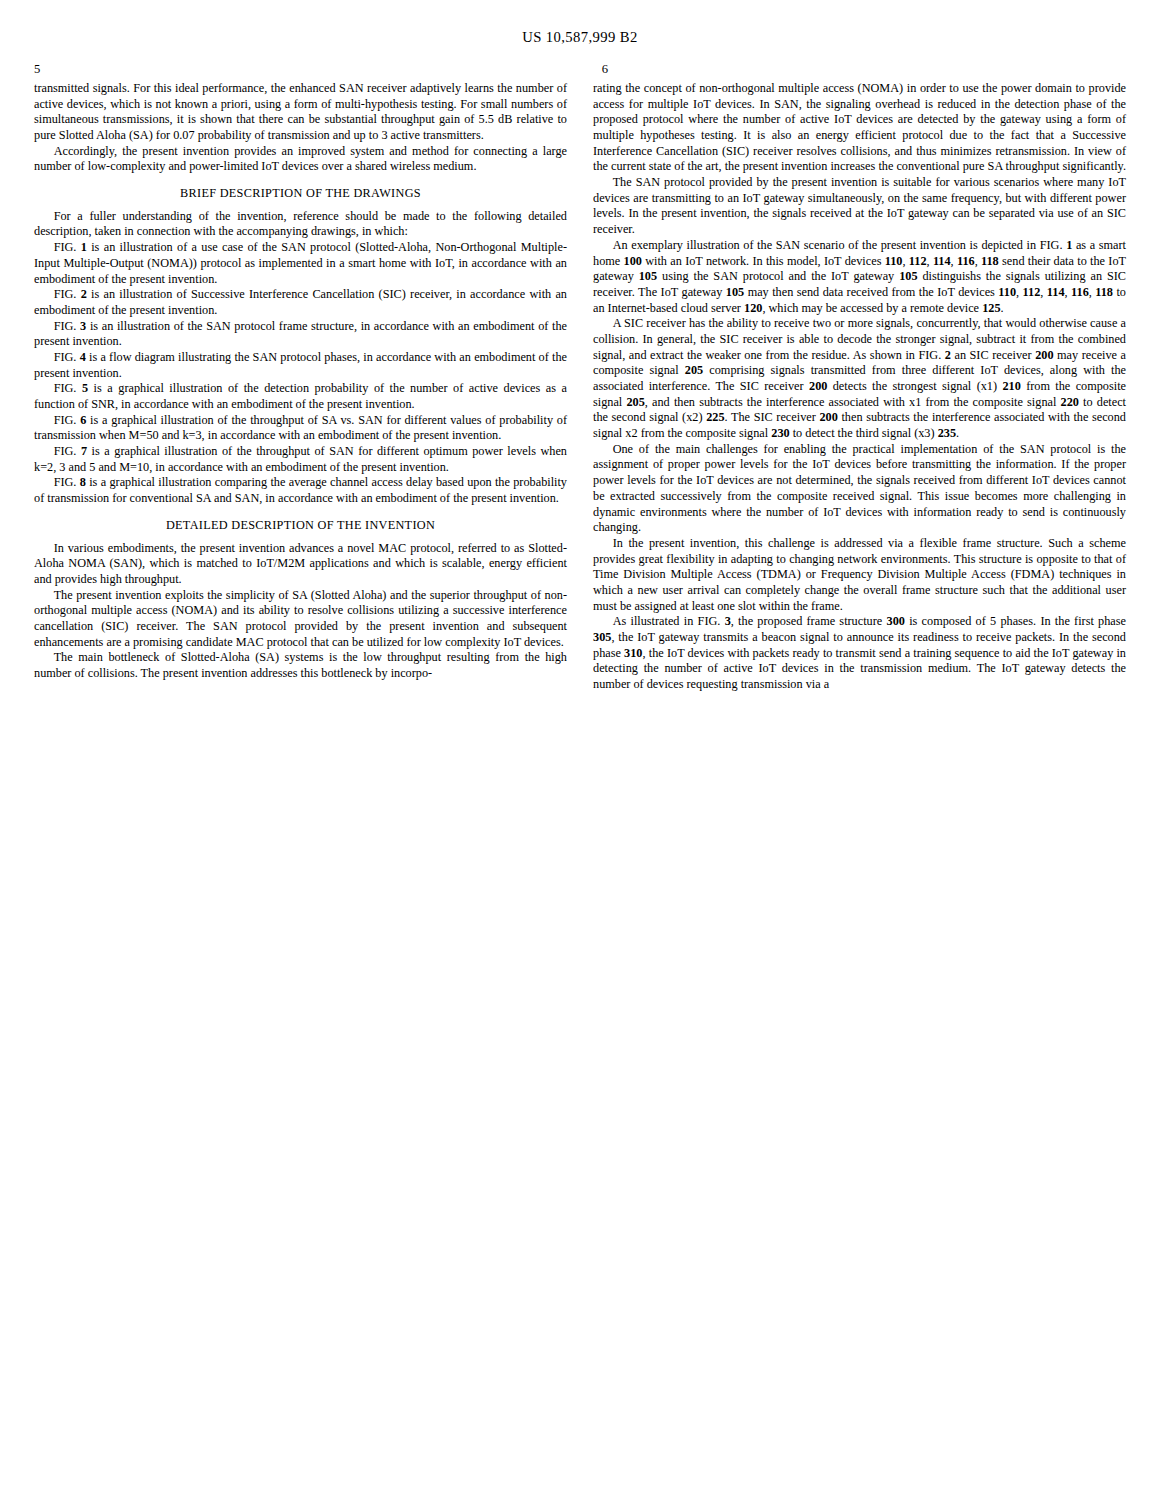US 10,587,999 B2
5 6
transmitted signals. For this ideal performance, the enhanced SAN receiver adaptively learns the number of active devices, which is not known a priori, using a form of multi-hypothesis testing. For small numbers of simultaneous transmissions, it is shown that there can be substantial throughput gain of 5.5 dB relative to pure Slotted Aloha (SA) for 0.07 probability of transmission and up to 3 active transmitters.
Accordingly, the present invention provides an improved system and method for connecting a large number of low-complexity and power-limited IoT devices over a shared wireless medium.
Brief Description of the Drawings
For a fuller understanding of the invention, reference should be made to the following detailed description, taken in connection with the accompanying drawings, in which:
FIG. 1 is an illustration of a use case of the SAN protocol (Slotted-Aloha, Non-Orthogonal Multiple-Input Multiple-Output (NOMA)) protocol as implemented in a smart home with IoT, in accordance with an embodiment of the present invention.
FIG. 2 is an illustration of Successive Interference Cancellation (SIC) receiver, in accordance with an embodiment of the present invention.
FIG. 3 is an illustration of the SAN protocol frame structure, in accordance with an embodiment of the present invention.
FIG. 4 is a flow diagram illustrating the SAN protocol phases, in accordance with an embodiment of the present invention.
FIG. 5 is a graphical illustration of the detection probability of the number of active devices as a function of SNR, in accordance with an embodiment of the present invention.
FIG. 6 is a graphical illustration of the throughput of SA vs. SAN for different values of probability of transmission when M=50 and k=3, in accordance with an embodiment of the present invention.
FIG. 7 is a graphical illustration of the throughput of SAN for different optimum power levels when k=2, 3 and 5 and M=10, in accordance with an embodiment of the present invention.
FIG. 8 is a graphical illustration comparing the average channel access delay based upon the probability of transmission for conventional SA and SAN, in accordance with an embodiment of the present invention.
Detailed Description of the Invention
In various embodiments, the present invention advances a novel MAC protocol, referred to as Slotted-Aloha NOMA (SAN), which is matched to IoT/M2M applications and which is scalable, energy efficient and provides high throughput.
The present invention exploits the simplicity of SA (Slotted Aloha) and the superior throughput of non-orthogonal multiple access (NOMA) and its ability to resolve collisions utilizing a successive interference cancellation (SIC) receiver. The SAN protocol provided by the present invention and subsequent enhancements are a promising candidate MAC protocol that can be utilized for low complexity IoT devices.
The main bottleneck of Slotted-Aloha (SA) systems is the low throughput resulting from the high number of collisions. The present invention addresses this bottleneck by incorpo-
rating the concept of non-orthogonal multiple access (NOMA) in order to use the power domain to provide access for multiple IoT devices. In SAN, the signaling overhead is reduced in the detection phase of the proposed protocol where the number of active IoT devices are detected by the gateway using a form of multiple hypotheses testing. It is also an energy efficient protocol due to the fact that a Successive Interference Cancellation (SIC) receiver resolves collisions, and thus minimizes retransmission. In view of the current state of the art, the present invention increases the conventional pure SA throughput significantly.
The SAN protocol provided by the present invention is suitable for various scenarios where many IoT devices are transmitting to an IoT gateway simultaneously, on the same frequency, but with different power levels. In the present invention, the signals received at the IoT gateway can be separated via use of an SIC receiver.
An exemplary illustration of the SAN scenario of the present invention is depicted in FIG. 1 as a smart home 100 with an IoT network. In this model, IoT devices 110, 112, 114, 116, 118 send their data to the IoT gateway 105 using the SAN protocol and the IoT gateway 105 distinguishs the signals utilizing an SIC receiver. The IoT gateway 105 may then send data received from the IoT devices 110, 112, 114, 116, 118 to an Internet-based cloud server 120, which may be accessed by a remote device 125.
A SIC receiver has the ability to receive two or more signals, concurrently, that would otherwise cause a collision. In general, the SIC receiver is able to decode the stronger signal, subtract it from the combined signal, and extract the weaker one from the residue. As shown in FIG. 2 an SIC receiver 200 may receive a composite signal 205 comprising signals transmitted from three different IoT devices, along with the associated interference. The SIC receiver 200 detects the strongest signal (x1) 210 from the composite signal 205, and then subtracts the interference associated with x1 from the composite signal 220 to detect the second signal (x2) 225. The SIC receiver 200 then subtracts the interference associated with the second signal x2 from the composite signal 230 to detect the third signal (x3) 235.
One of the main challenges for enabling the practical implementation of the SAN protocol is the assignment of proper power levels for the IoT devices before transmitting the information. If the proper power levels for the IoT devices are not determined, the signals received from different IoT devices cannot be extracted successively from the composite received signal. This issue becomes more challenging in dynamic environments where the number of IoT devices with information ready to send is continuously changing.
In the present invention, this challenge is addressed via a flexible frame structure. Such a scheme provides great flexibility in adapting to changing network environments. This structure is opposite to that of Time Division Multiple Access (TDMA) or Frequency Division Multiple Access (FDMA) techniques in which a new user arrival can completely change the overall frame structure such that the additional user must be assigned at least one slot within the frame.
As illustrated in FIG. 3, the proposed frame structure 300 is composed of 5 phases. In the first phase 305, the IoT gateway transmits a beacon signal to announce its readiness to receive packets. In the second phase 310, the IoT devices with packets ready to transmit send a training sequence to aid the IoT gateway in detecting the number of active IoT devices in the transmission medium. The IoT gateway detects the number of devices requesting transmission via a